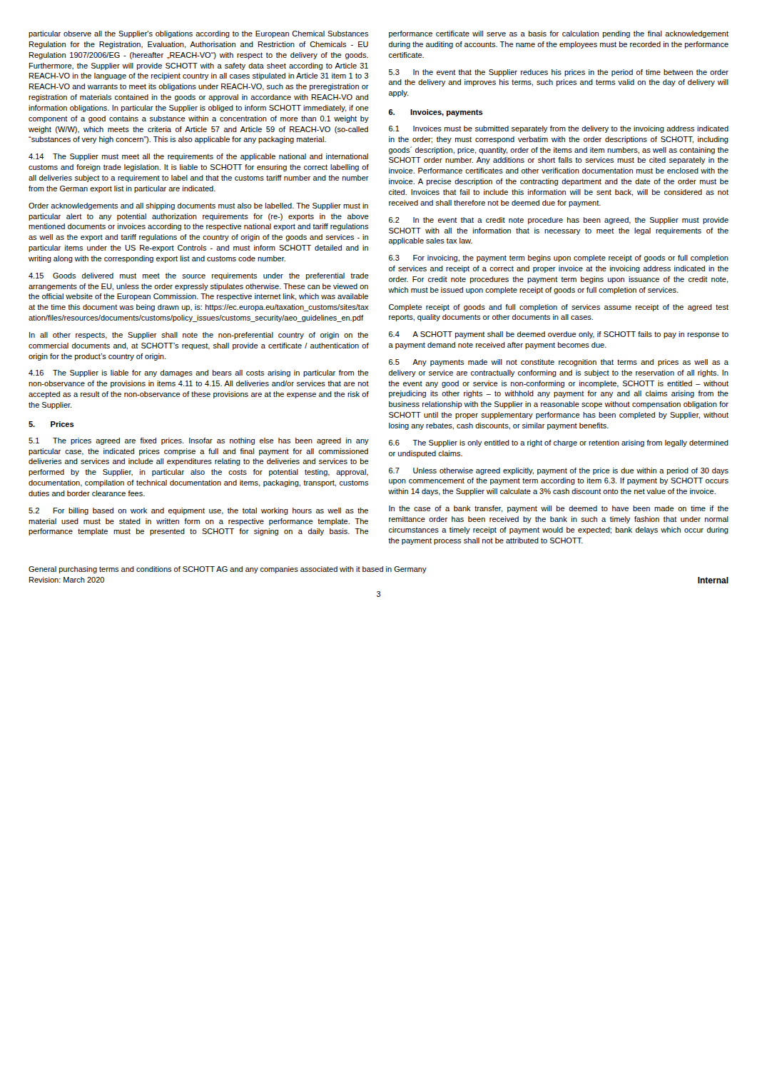particular observe all the Supplier's obligations according to the European Chemical Substances Regulation for the Registration, Evaluation, Authorisation and Restriction of Chemicals - EU Regulation 1907/2006/EG - (hereafter „REACH-VO“) with respect to the delivery of the goods. Furthermore, the Supplier will provide SCHOTT with a safety data sheet according to Article 31 REACH-VO in the language of the recipient country in all cases stipulated in Article 31 item 1 to 3 REACH-VO and warrants to meet its obligations under REACH-VO, such as the preregistration or registration of materials contained in the goods or approval in accordance with REACH-VO and information obligations. In particular the Supplier is obliged to inform SCHOTT immediately, if one component of a good contains a substance within a concentration of more than 0.1 weight by weight (W/W), which meets the criteria of Article 57 and Article 59 of REACH-VO (so-called “substances of very high concern”). This is also applicable for any packaging material.
4.14 The Supplier must meet all the requirements of the applicable national and international customs and foreign trade legislation. It is liable to SCHOTT for ensuring the correct labelling of all deliveries subject to a requirement to label and that the customs tariff number and the number from the German export list in particular are indicated.
Order acknowledgements and all shipping documents must also be labelled. The Supplier must in particular alert to any potential authorization requirements for (re-) exports in the above mentioned documents or invoices according to the respective national export and tariff regulations as well as the export and tariff regulations of the country of origin of the goods and services - in particular items under the US Re-export Controls - and must inform SCHOTT detailed and in writing along with the corresponding export list and customs code number.
4.15 Goods delivered must meet the source requirements under the preferential trade arrangements of the EU, unless the order expressly stipulates otherwise. These can be viewed on the official website of the European Commission. The respective internet link, which was available at the time this document was being drawn up, is: https://ec.europa.eu/taxation_customs/sites/taxation/files/resources/documents/customs/policy_issues/customs_security/aeo_guidelines_en.pdf
In all other respects, the Supplier shall note the non-preferential country of origin on the commercial documents and, at SCHOTT’s request, shall provide a certificate / authentication of origin for the product’s country of origin.
4.16 The Supplier is liable for any damages and bears all costs arising in particular from the non-observance of the provisions in items 4.11 to 4.15. All deliveries and/or services that are not accepted as a result of the non-observance of these provisions are at the expense and the risk of the Supplier.
5. Prices
5.1 The prices agreed are fixed prices. Insofar as nothing else has been agreed in any particular case, the indicated prices comprise a full and final payment for all commissioned deliveries and services and include all expenditures relating to the deliveries and services to be performed by the Supplier, in particular also the costs for potential testing, approval, documentation, compilation of technical documentation and items, packaging, transport, customs duties and border clearance fees.
5.2 For billing based on work and equipment use, the total working hours as well as the material used must be stated in written form on a respective performance template. The performance template must be presented to SCHOTT for signing on a daily basis. The performance certificate will serve as a basis for calculation pending the final acknowledgement during the auditing of accounts. The name of the employees must be recorded in the performance certificate.
5.3 In the event that the Supplier reduces his prices in the period of time between the order and the delivery and improves his terms, such prices and terms valid on the day of delivery will apply.
6. Invoices, payments
6.1 Invoices must be submitted separately from the delivery to the invoicing address indicated in the order; they must correspond verbatim with the order descriptions of SCHOTT, including goods´ description, price, quantity, order of the items and item numbers, as well as containing the SCHOTT order number. Any additions or short falls to services must be cited separately in the invoice. Performance certificates and other verification documentation must be enclosed with the invoice. A precise description of the contracting department and the date of the order must be cited. Invoices that fail to include this information will be sent back, will be considered as not received and shall therefore not be deemed due for payment.
6.2 In the event that a credit note procedure has been agreed, the Supplier must provide SCHOTT with all the information that is necessary to meet the legal requirements of the applicable sales tax law.
6.3 For invoicing, the payment term begins upon complete receipt of goods or full completion of services and receipt of a correct and proper invoice at the invoicing address indicated in the order. For credit note procedures the payment term begins upon issuance of the credit note, which must be issued upon complete receipt of goods or full completion of services.
Complete receipt of goods and full completion of services assume receipt of the agreed test reports, quality documents or other documents in all cases.
6.4 A SCHOTT payment shall be deemed overdue only, if SCHOTT fails to pay in response to a payment demand note received after payment becomes due.
6.5 Any payments made will not constitute recognition that terms and prices as well as a delivery or service are contractually conforming and is subject to the reservation of all rights. In the event any good or service is non-conforming or incomplete, SCHOTT is entitled – without prejudicing its other rights – to withhold any payment for any and all claims arising from the business relationship with the Supplier in a reasonable scope without compensation obligation for SCHOTT until the proper supplementary performance has been completed by Supplier, without losing any rebates, cash discounts, or similar payment benefits.
6.6 The Supplier is only entitled to a right of charge or retention arising from legally determined or undisputed claims.
6.7 Unless otherwise agreed explicitly, payment of the price is due within a period of 30 days upon commencement of the payment term according to item 6.3. If payment by SCHOTT occurs within 14 days, the Supplier will calculate a 3% cash discount onto the net value of the invoice.
In the case of a bank transfer, payment will be deemed to have been made on time if the remittance order has been received by the bank in such a timely fashion that under normal circumstances a timely receipt of payment would be expected; bank delays which occur during the payment process shall not be attributed to SCHOTT.
General purchasing terms and conditions of SCHOTT AG and any companies associated with it based in Germany
Revision: March 2020
Internal
3